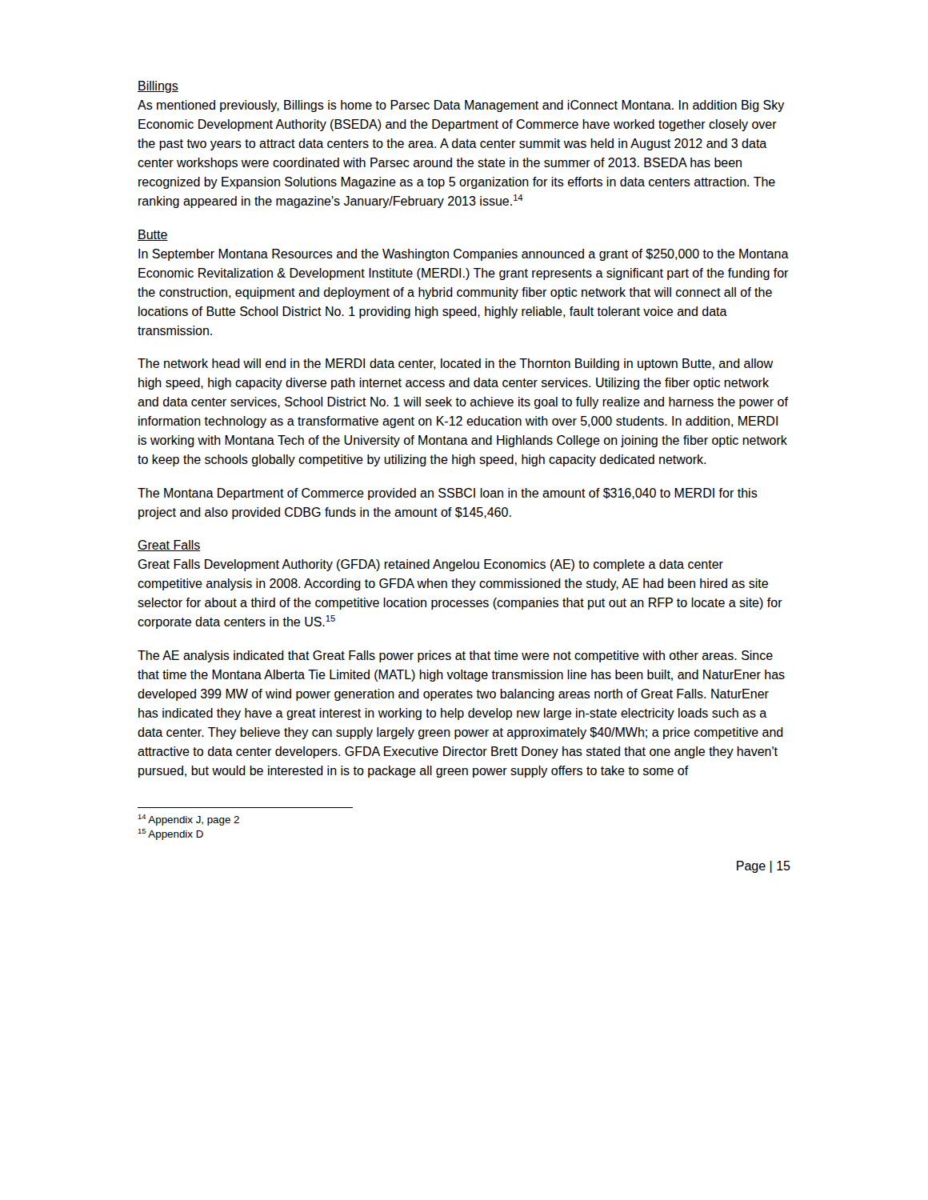Billings
As mentioned previously, Billings is home to Parsec Data Management and iConnect Montana. In addition Big Sky Economic Development Authority (BSEDA) and the Department of Commerce have worked together closely over the past two years to attract data centers to the area. A data center summit was held in August 2012 and 3 data center workshops were coordinated with Parsec around the state in the summer of 2013. BSEDA has been recognized by Expansion Solutions Magazine as a top 5 organization for its efforts in data centers attraction. The ranking appeared in the magazine's January/February 2013 issue.14
Butte
In September Montana Resources and the Washington Companies announced a grant of $250,000 to the Montana Economic Revitalization & Development Institute (MERDI.) The grant represents a significant part of the funding for the construction, equipment and deployment of a hybrid community fiber optic network that will connect all of the locations of Butte School District No. 1 providing high speed, highly reliable, fault tolerant voice and data transmission.
The network head will end in the MERDI data center, located in the Thornton Building in uptown Butte, and allow high speed, high capacity diverse path internet access and data center services. Utilizing the fiber optic network and data center services, School District No. 1 will seek to achieve its goal to fully realize and harness the power of information technology as a transformative agent on K-12 education with over 5,000 students. In addition, MERDI is working with Montana Tech of the University of Montana and Highlands College on joining the fiber optic network to keep the schools globally competitive by utilizing the high speed, high capacity dedicated network.
The Montana Department of Commerce provided an SSBCI loan in the amount of $316,040 to MERDI for this project and also provided CDBG funds in the amount of $145,460.
Great Falls
Great Falls Development Authority (GFDA) retained Angelou Economics (AE) to complete a data center competitive analysis in 2008. According to GFDA when they commissioned the study, AE had been hired as site selector for about a third of the competitive location processes (companies that put out an RFP to locate a site) for corporate data centers in the US.15
The AE analysis indicated that Great Falls power prices at that time were not competitive with other areas. Since that time the Montana Alberta Tie Limited (MATL) high voltage transmission line has been built, and NaturEner has developed 399 MW of wind power generation and operates two balancing areas north of Great Falls. NaturEner has indicated they have a great interest in working to help develop new large in-state electricity loads such as a data center. They believe they can supply largely green power at approximately $40/MWh; a price competitive and attractive to data center developers. GFDA Executive Director Brett Doney has stated that one angle they haven't pursued, but would be interested in is to package all green power supply offers to take to some of
14 Appendix J, page 2
15 Appendix D
Page | 15